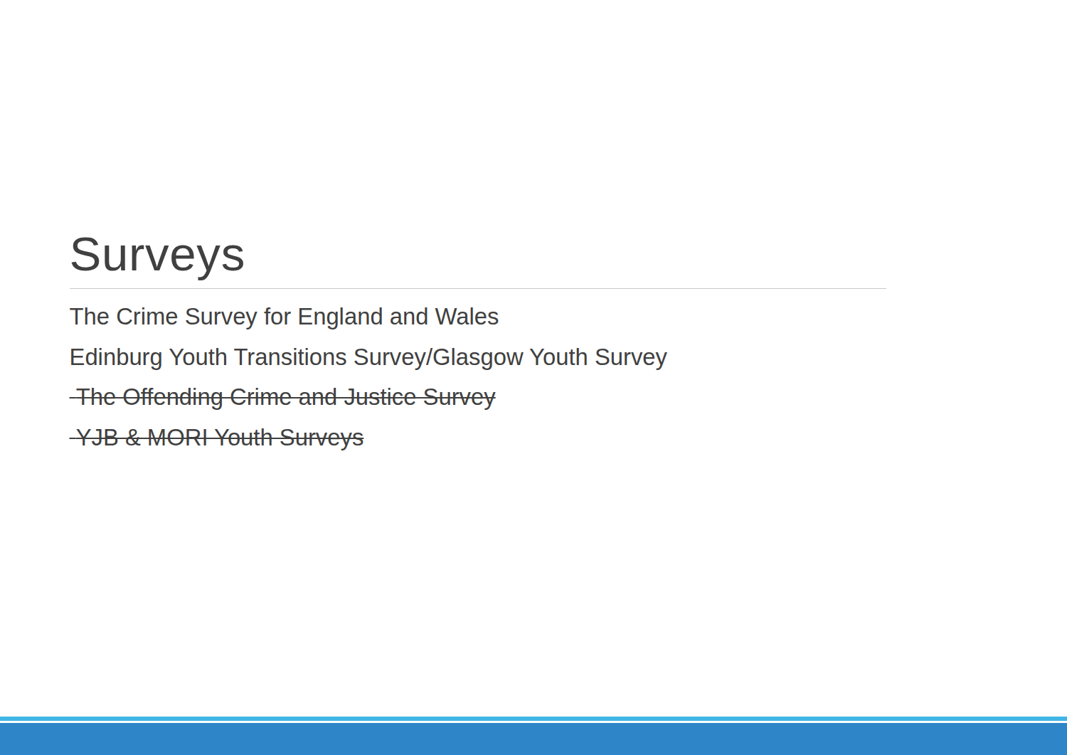Surveys
The Crime Survey for England and Wales
Edinburg Youth Transitions Survey/Glasgow Youth Survey
The Offending Crime and Justice Survey
YJB & MORI Youth Surveys